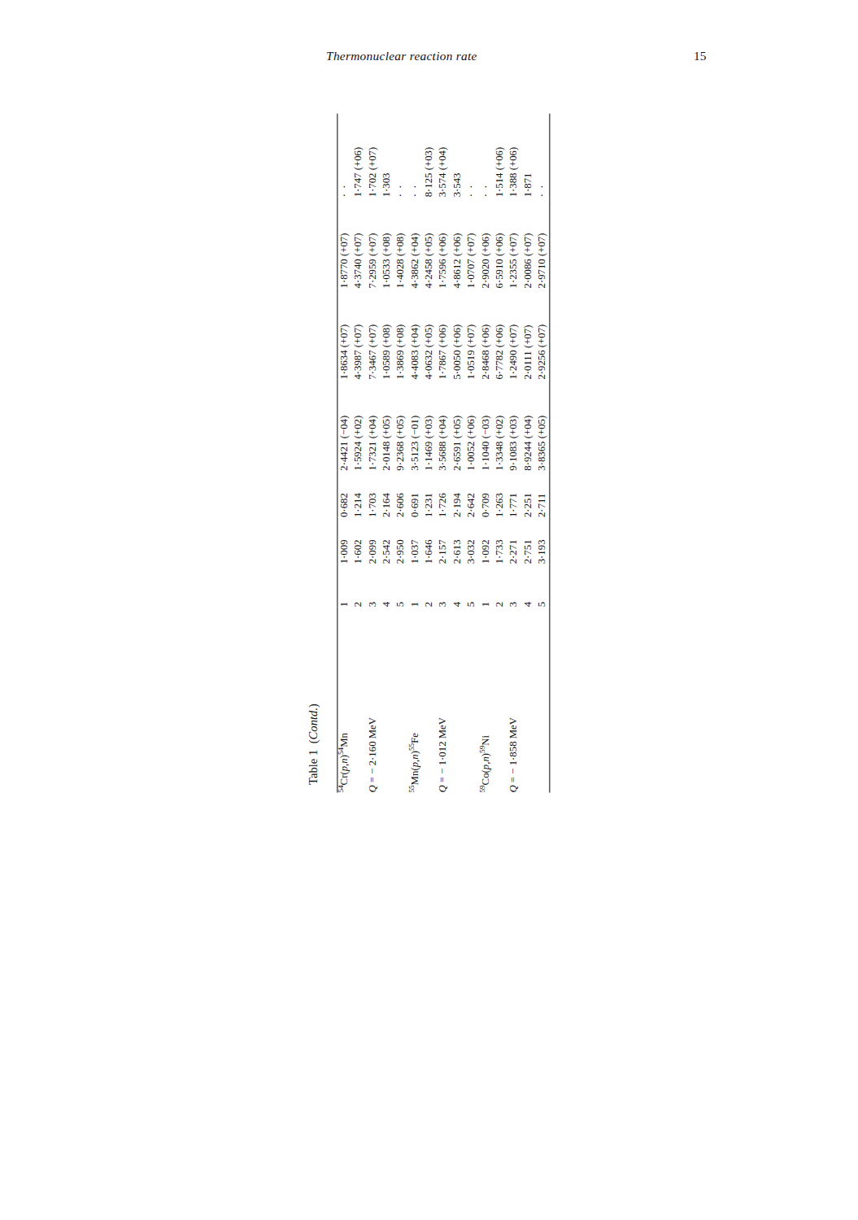Thermonuclear reaction rate
15
Table 1 (Contd.)
| 54 Cr( p,n ) 54 Mn | 1 | 1·009 | 0·682 | 2·4421 (−04) | 1·8634 (+07) | 1·8770 (+07) | · · |
| | 2 | 1·602 | 1·214 | 1·5924 (+02) | 4·3987 (+07) | 4·3740 (+07) | 1·747 (+06) |
| Q = − 2·160 MeV | 3 | 2·099 | 1·703 | 1·7321 (+04) | 7·3467 (+07) | 7·2959 (+07) | 1·702 (+07) |
| | 4 | 2·542 | 2·164 | 2·0148 (+05) | 1·0589 (+08) | 1·0533 (+08) | 1·303 |
| | 5 | 2·950 | 2·606 | 9·2368 (+05) | 1·3869 (+08) | 1·4028 (+08) | · · |
| 55 Mn( p,n ) 55 Fe | 1 | 1·037 | 0·691 | 3·5123 (−01) | 4·4083 (+04) | 4·3862 (+04) | · · |
| | 2 | 1·646 | 1·231 | 1·1469 (+03) | 4·0632 (+05) | 4·2458 (+05) | 8·125 (+03) |
| Q = − 1·012 MeV | 3 | 2·157 | 1·726 | 3·5688 (+04) | 1·7867 (+06) | 1·7596 (+06) | 3·574 (+04) |
| | 4 | 2·613 | 2·194 | 2·6591 (+05) | 5·0050 (+06) | 4·8612 (+06) | 3·543 |
| | 5 | 3·032 | 2·642 | 1·0052 (+06) | 1·0519 (+07) | 1·0707 (+07) | · · |
| 59 Co( p,n ) 59 Ni | 1 | 1·092 | 0·709 | 1·1040 (−03) | 2·8468 (+06) | 2·9020 (+06) | · · |
| | 2 | 1·733 | 1·263 | 1·3348 (+02) | 6·7782 (+06) | 6·5910 (+06) | 1·514 (+06) |
| Q = − 1·858 MeV | 3 | 2·271 | 1·771 | 9·1083 (+03) | 1·2490 (+07) | 1·2355 (+07) | 1·388 (+06) |
| | 4 | 2·751 | 2·251 | 8·9244 (+04) | 2·0111 (+07) | 2·0086 (+07) | 1·871 |
| | 5 | 3·193 | 2·711 | 3·8365 (+05) | 2·9256 (+07) | 2·9710 (+07) | · · |